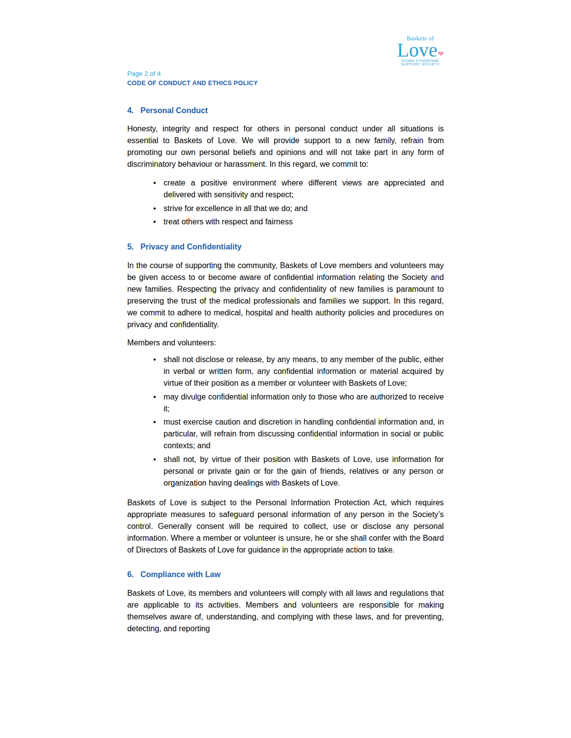Baskets of Love❤ Down Syndrome
Support Society
Page 2 of 4
CODE OF CONDUCT AND ETHICS POLICY
4. Personal Conduct
Honesty, integrity and respect for others in personal conduct under all situations is essential to Baskets of Love. We will provide support to a new family, refrain from promoting our own personal beliefs and opinions and will not take part in any form of discriminatory behaviour or harassment. In this regard, we commit to:
create a positive environment where different views are appreciated and delivered with sensitivity and respect;
strive for excellence in all that we do; and
treat others with respect and fairness
5. Privacy and Confidentiality
In the course of supporting the community, Baskets of Love members and volunteers may be given access to or become aware of confidential information relating the Society and new families. Respecting the privacy and confidentiality of new families is paramount to preserving the trust of the medical professionals and families we support. In this regard, we commit to adhere to medical, hospital and health authority policies and procedures on privacy and confidentiality.
Members and volunteers:
shall not disclose or release, by any means, to any member of the public, either in verbal or written form, any confidential information or material acquired by virtue of their position as a member or volunteer with Baskets of Love;
may divulge confidential information only to those who are authorized to receive it;
must exercise caution and discretion in handling confidential information and, in particular, will refrain from discussing confidential information in social or public contexts; and
shall not, by virtue of their position with Baskets of Love, use information for personal or private gain or for the gain of friends, relatives or any person or organization having dealings with Baskets of Love.
Baskets of Love is subject to the Personal Information Protection Act, which requires appropriate measures to safeguard personal information of any person in the Society’s control. Generally consent will be required to collect, use or disclose any personal information. Where a member or volunteer is unsure, he or she shall confer with the Board of Directors of Baskets of Love for guidance in the appropriate action to take.
6. Compliance with Law
Baskets of Love, its members and volunteers will comply with all laws and regulations that are applicable to its activities. Members and volunteers are responsible for making themselves aware of, understanding, and complying with these laws, and for preventing, detecting, and reporting